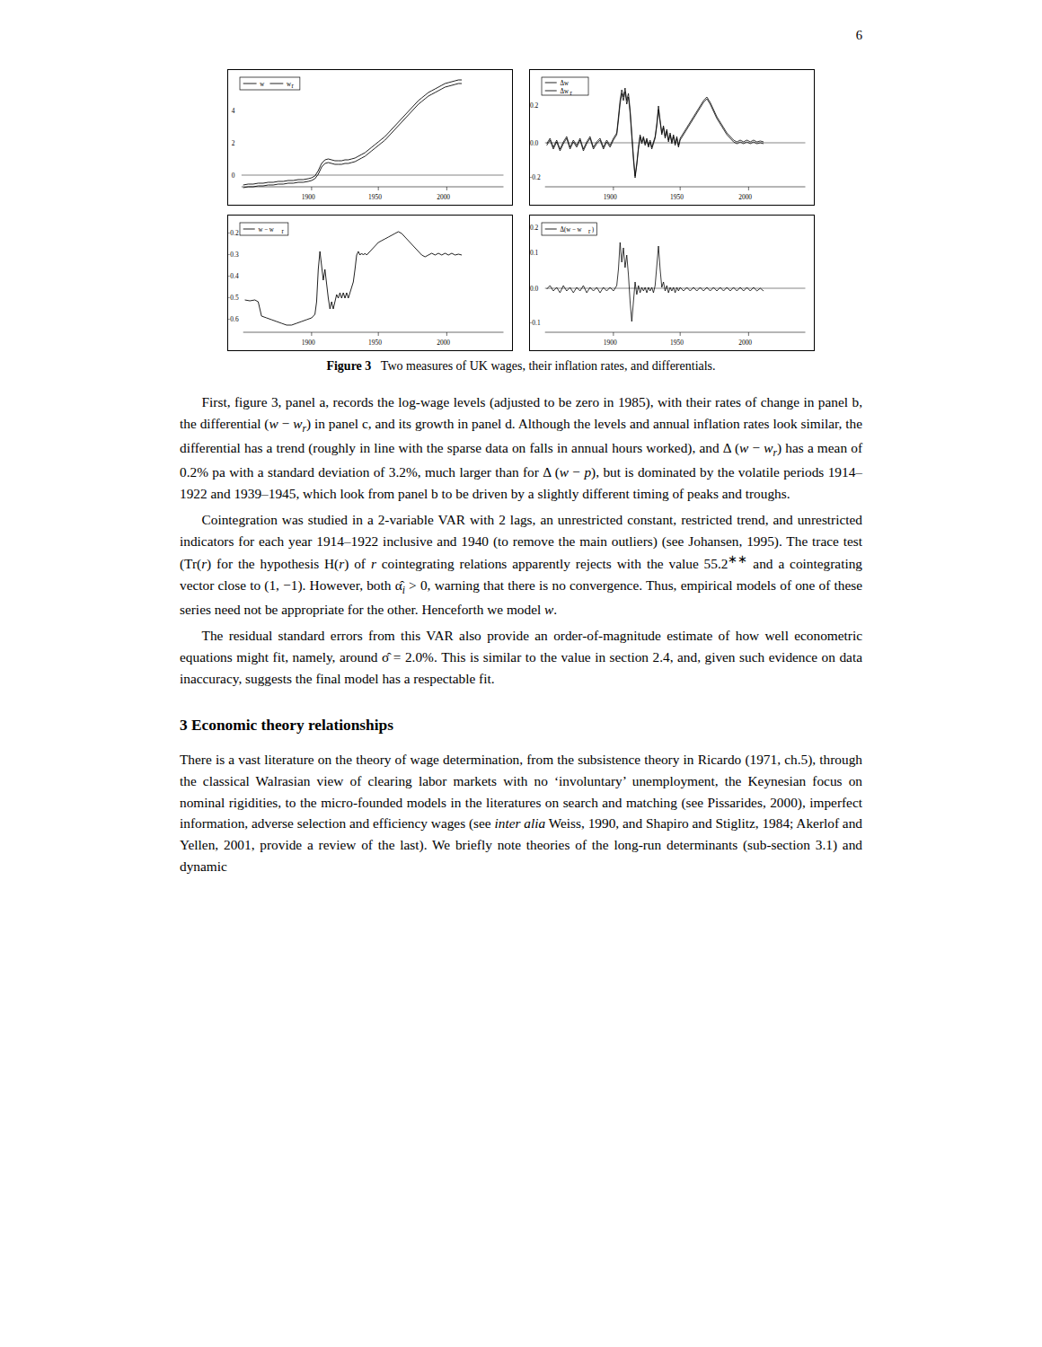6
w w r 4 2 0 1900 1950 2000
Δw Δw r 0.2 0.0 −0.2 1900 1950 2000
w − w r −0.2 −0.3 −0.4 −0.5 −0.6 1900 1950 2000
Δ(w − w r ) 0.2 0.1 0.0 −0.1 1900 1950 2000
Figure 3 Two measures of UK wages, their inflation rates, and differentials.
First, figure 3, panel a, records the log-wage levels (adjusted to be zero in 1985), with their rates of change in panel b, the differential (w − wr) in panel c, and its growth in panel d. Although the levels and annual inflation rates look similar, the differential has a trend (roughly in line with the sparse data on falls in annual hours worked), and Δ (w − wr) has a mean of 0.2% pa with a standard deviation of 3.2%, much larger than for Δ (w − p), but is dominated by the volatile periods 1914–1922 and 1939–1945, which look from panel b to be driven by a slightly different timing of peaks and troughs.
Cointegration was studied in a 2-variable VAR with 2 lags, an unrestricted constant, restricted trend, and unrestricted indicators for each year 1914–1922 inclusive and 1940 (to remove the main outliers) (see Johansen, 1995). The trace test (Tr(r) for the hypothesis H(r) of r cointegrating relations apparently rejects with the value 55.2∗∗ and a cointegrating vector close to (1, −1). However, both α̂i > 0, warning that there is no convergence. Thus, empirical models of one of these series need not be appropriate for the other. Henceforth we model w.
The residual standard errors from this VAR also provide an order-of-magnitude estimate of how well econometric equations might fit, namely, around σ̂ = 2.0%. This is similar to the value in section 2.4, and, given such evidence on data inaccuracy, suggests the final model has a respectable fit.
3 Economic theory relationships
There is a vast literature on the theory of wage determination, from the subsistence theory in Ricardo (1971, ch.5), through the classical Walrasian view of clearing labor markets with no ‘involuntary’ unemployment, the Keynesian focus on nominal rigidities, to the micro-founded models in the literatures on search and matching (see Pissarides, 2000), imperfect information, adverse selection and efficiency wages (see inter alia Weiss, 1990, and Shapiro and Stiglitz, 1984; Akerlof and Yellen, 2001, provide a review of the last). We briefly note theories of the long-run determinants (sub-section 3.1) and dynamic